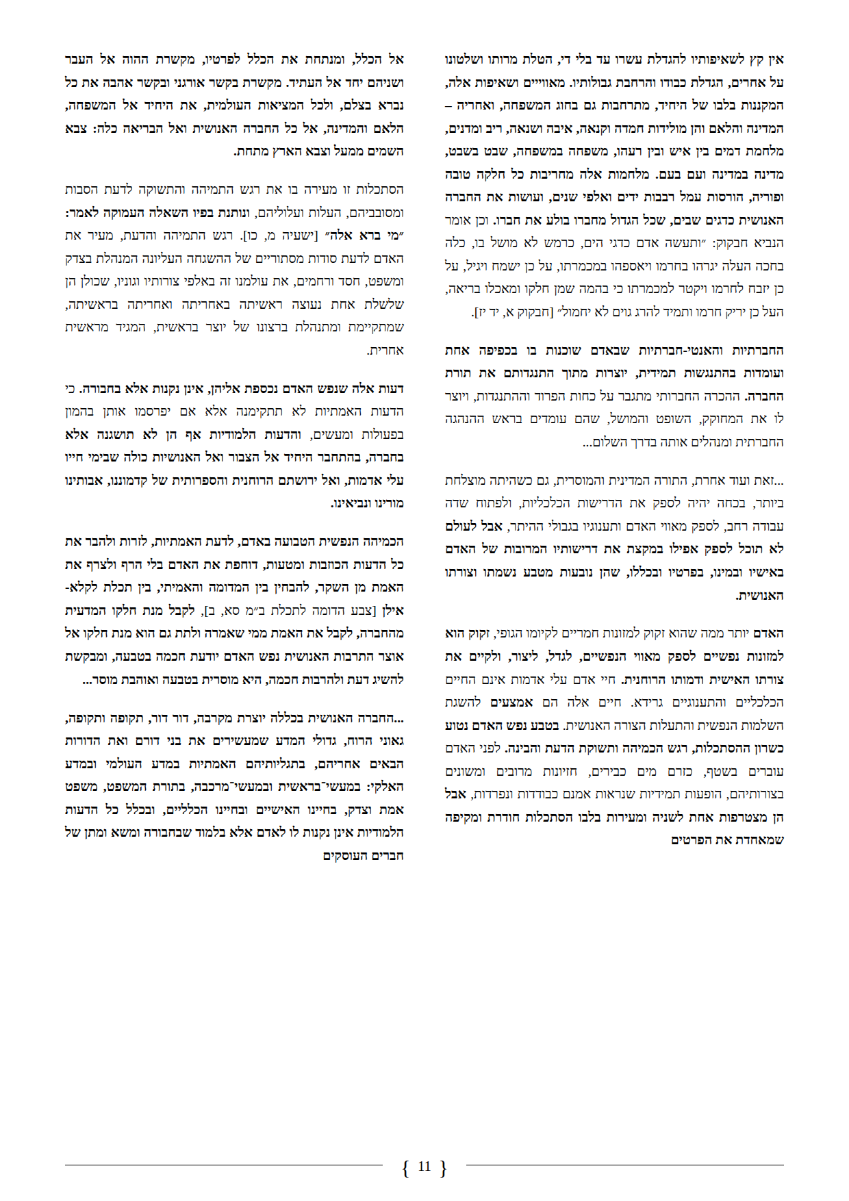אין קץ לשאיפותיו להגדלת עשרו עד בלי די, הטלת מרותו ושלטונו על אחרים, הגדלת כבודו והרחבת גבולותיו. מאווייים ושאיפות אלה, המקננות בלבו של היחיד, מתרחבות גם בחוג המשפחה, ואחריה – המדינה והלאם והן מולידות חמדה וקנאה, איבה ושנאה, ריב ומדנים, מלחמת דמים בין איש ובין רעהו, משפחה במשפחה, שבט בשבט, מדינה במדינה ועם בעם. מלחמות אלה מחריבות כל חלקה טובה ופוריה, הורסות עמל רבבות ידים ואלפי שנים, ועושות את החברה האנושית כדגים שבים, שכל הגדול מחברו בולע את חברו. וכן אומר הנביא חבקוק: ״ותעשה אדם כדגי הים, כרמש לא מושל בו, כלה בחכה העלה יגרהו בחרמו ויאספהו במכמרתו, על כן ישמח ויגיל, על כן יזבח לחרמו ויקטר למכמרתו כי בהמה שמן חלקו ומאכלו בריאה, העל כן יריק חרמו ותמיד להרג גוים לא יחמול״ [חבקוק א, יד יז].
החברתיות והאנטי-חברתיות שבאדם שוכנות בו בכפיפה אחת ועומדות בהתנגשות תמידית, יוצרות מתוך התנגדותם את תורת החברה. ההכרה החברותי מתגבר על כחות הפרוד וההתנגדות, ויוצר לו את המחוקק, השופט והמושל, שהם עומדים בראש ההנהגה החברתית ומנהלים אותה בדרך השלום...
...זאת ועוד אחרת, התורה המדינית והמוסרית, גם כשהיתה מוצלחת ביותר, בכחה יהיה לספק את הדרישות הכלכליות, ולפתוח שדה עבודה רחב, לספק מאווי האדם ותענוגיו בגבולי ההיתר, אבל לעולם לא תוכל לספק אפילו במקצת את דרישותיו המרובות של האדם באישיו ובמינו, בפרטיו ובכללו, שהן נובעות מטבע נשמתו וצורתו האנושית.
האדם יותר ממה שהוא זקוק למזונות חמריים לקיומו הגופי, זקוק הוא למזונות נפשיים לספק מאווי הנפשיים, לגדל, ליצור, ולקיים את צורתו האישית ודמותו הרוחנית. חיי אדם עלי אדמות אינם החיים הכלכליים והתענוגיים גרידא. חיים אלה הם אמצעים להשגת השלמות הנפשית והתעלות הצורה האנושית. בטבע נפש האדם נטוע כשרון ההסתכלות, רגש הכמיהה ותשוקת הדעת והבינה. לפני האדם עוברים בשטף, כזרם מים כבירים, חזיונות מרובים ומשונים בצורותיהם, הופעות תמידיות שנראות אמנם כבודדות ונפרדות, אבל הן מצטרפות אחת לשניה ומעירות בלבו הסתכלות חודרת ומקיפה שמאחדת את הפרטים
אל הכלל, ומנתחת את הכלל לפרטיו, מקשרת ההוה אל העבר ושניהם יחד אל העתיד. מקשרת בקשר אורגני ובקשר אהבה את כל נברא בצלם, ולכל המציאות העולמית, את היחיד אל המשפחה, הלאם והמדינה, אל כל החברה האנושית ואל הבריאה כלה: צבא השמים ממעל וצבא הארץ מתחת.
הסתכלות זו מעירה בו את רגש התמיהה והתשוקה לדעת הסבות ומסובביהם, העלות ועלוליהם, ונותנת בפיו השאלה העמוקה לאמר: ״מי ברא אלה״ [ישעיה מ, כו]. רגש התמיהה והדעת, מעיר את האדם לדעת סודות מסתוריים של ההשגחה העליונה המנהלת בצדק ומשפט, חסד ורחמים, את עולמנו זה באלפי צורותיו וגוניו, שכולן הן שלשלת אחת נעוצה ראשיתה באחריתה ואחריתה בראשיתה, שמתקיימת ומתנהלת ברצונו של יוצר בראשית, המגיד מראשית אחרית.
דעות אלה שנפש האדם נכספת אליהן, אינן נקנות אלא בחבורה. כי הדעות האמתיות לא תתקימנה אלא אם יפרסמו אותן בהמון בפעולות ומעשים, והדעות הלמודיות אף הן לא תושגנה אלא בחברה, בהתחבר היחיד אל הצבור ואל האנושיות כולה שבימי חייו עלי אדמות, ואל ירושתם הרוחנית והספרותית של קדמוננו, אבותינו מורינו ונביאינו.
הכמיהה הנפשית הטבועה באדם, לדעת האמתיות, לזרות ולהבר את כל הדעות הכוזבות ומטעות, דוחפת את האדם בלי הרף ולצרף את האמת מן השקר, להבחין בין המדומה והאמיתי, בין תכלת לקלא-אילן [צבע הדומה לתכלת ב״מ סא, ב], לקבל מנת חלקו המדעית מהחברה, לקבל את האמת ממי שאמרה ולתת גם הוא מנת חלקו אל אוצר התרבות האנושית נפש האדם יודעת חכמה בטבעה, ומבקשת להשיג דעת ולהרבות חכמה, היא מוסרית בטבעה ואוהבת מוסר...
...החברה האנושית בכללה יוצרת מקרבה, דור דור, תקופה ותקופה, גאוני הרוח, גדולי המדע שמעשירים את בני דורם ואת הדורות הבאים אחריהם, בתגליותיהם האמתיות במדע העולמי ובמדע האלקי: במעשי־בראשית ובמעשי־מרכבה, בתורת המשפט, משפט אמת וצדק, בחיינו האישיים ובחיינו הכלליים, ובכלל כל הדעות הלמודיות אינן נקנות לו לאדם אלא בלמוד שבחבורה ומשא ומתן של חברים העוסקים
{ 11 }